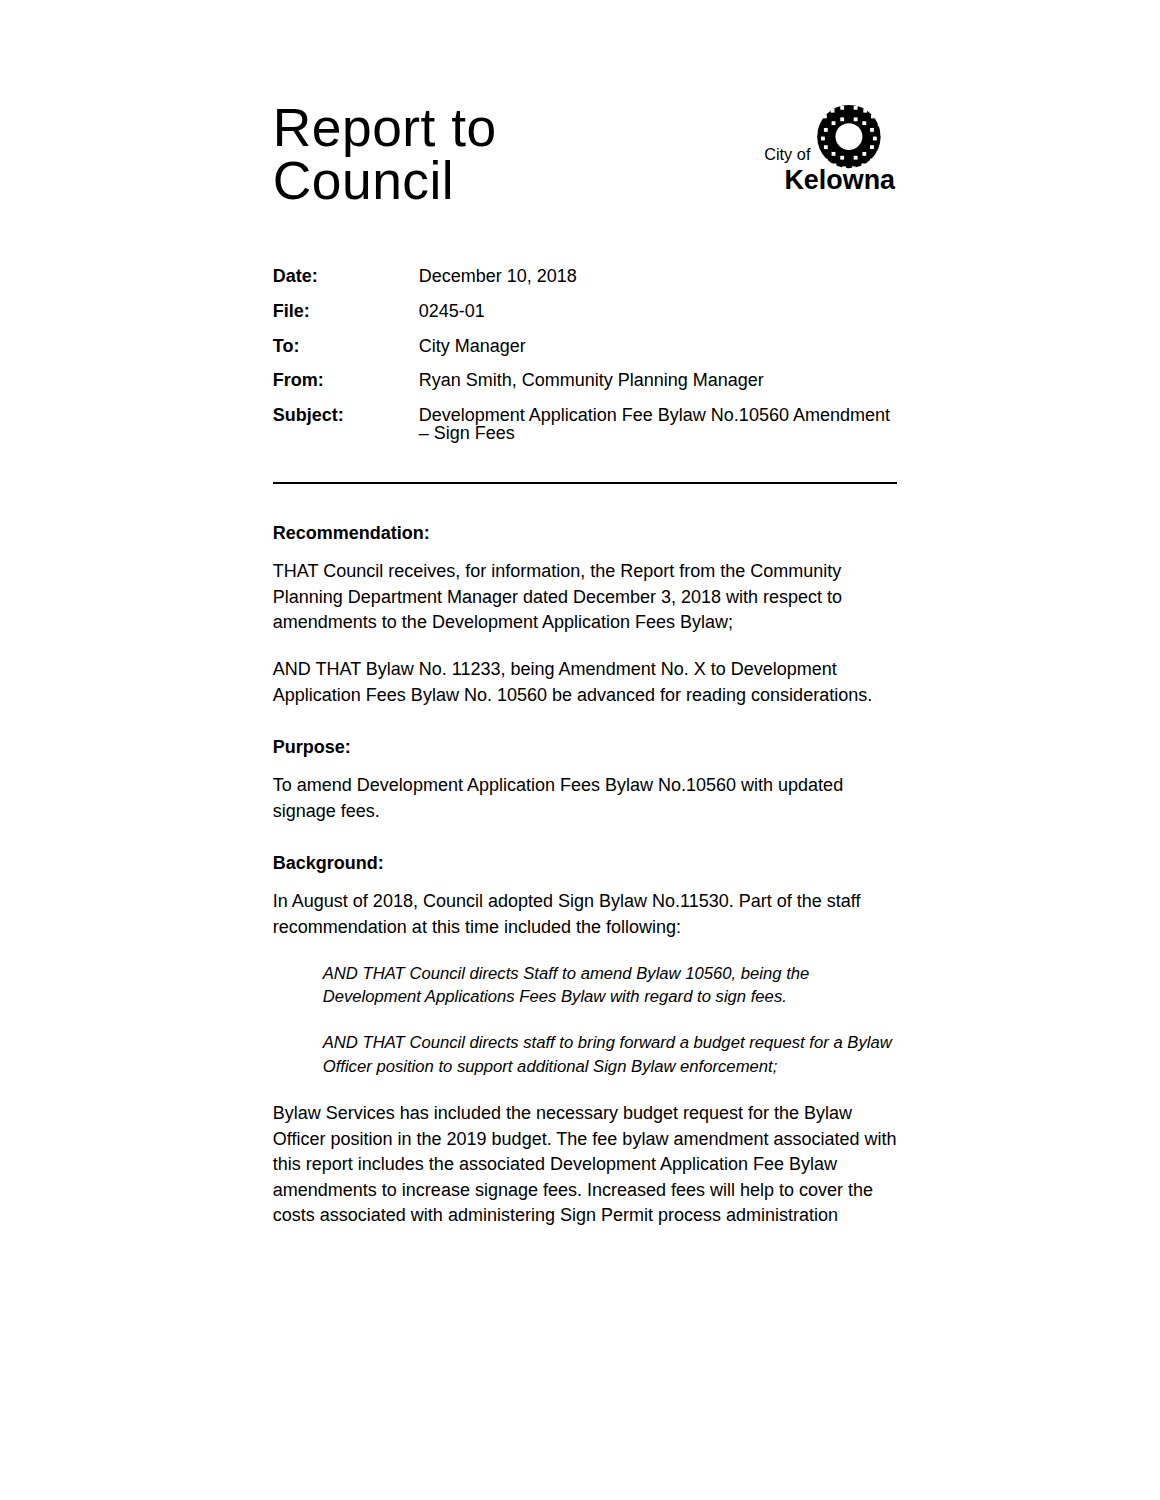Report to Council
Date:
December 10, 2018
File:
0245-01
To:
City Manager
From:
Ryan Smith, Community Planning Manager
Subject:
Development Application Fee Bylaw No.10560 Amendment – Sign Fees
Recommendation:
THAT Council receives, for information, the Report from the Community Planning Department Manager dated December 3, 2018 with respect to amendments to the Development Application Fees Bylaw;
AND THAT Bylaw No. 11233, being Amendment No. X to Development Application Fees Bylaw No. 10560 be advanced for reading considerations.
Purpose:
To amend Development Application Fees Bylaw No.10560 with updated signage fees.
Background:
In August of 2018, Council adopted Sign Bylaw No.11530. Part of the staff recommendation at this time included the following:
AND THAT Council directs Staff to amend Bylaw 10560, being the Development Applications Fees Bylaw with regard to sign fees.
AND THAT Council directs staff to bring forward a budget request for a Bylaw Officer position to support additional Sign Bylaw enforcement;
Bylaw Services has included the necessary budget request for the Bylaw Officer position in the 2019 budget. The fee bylaw amendment associated with this report includes the associated Development Application Fee Bylaw amendments to increase signage fees. Increased fees will help to cover the costs associated with administering Sign Permit process administration